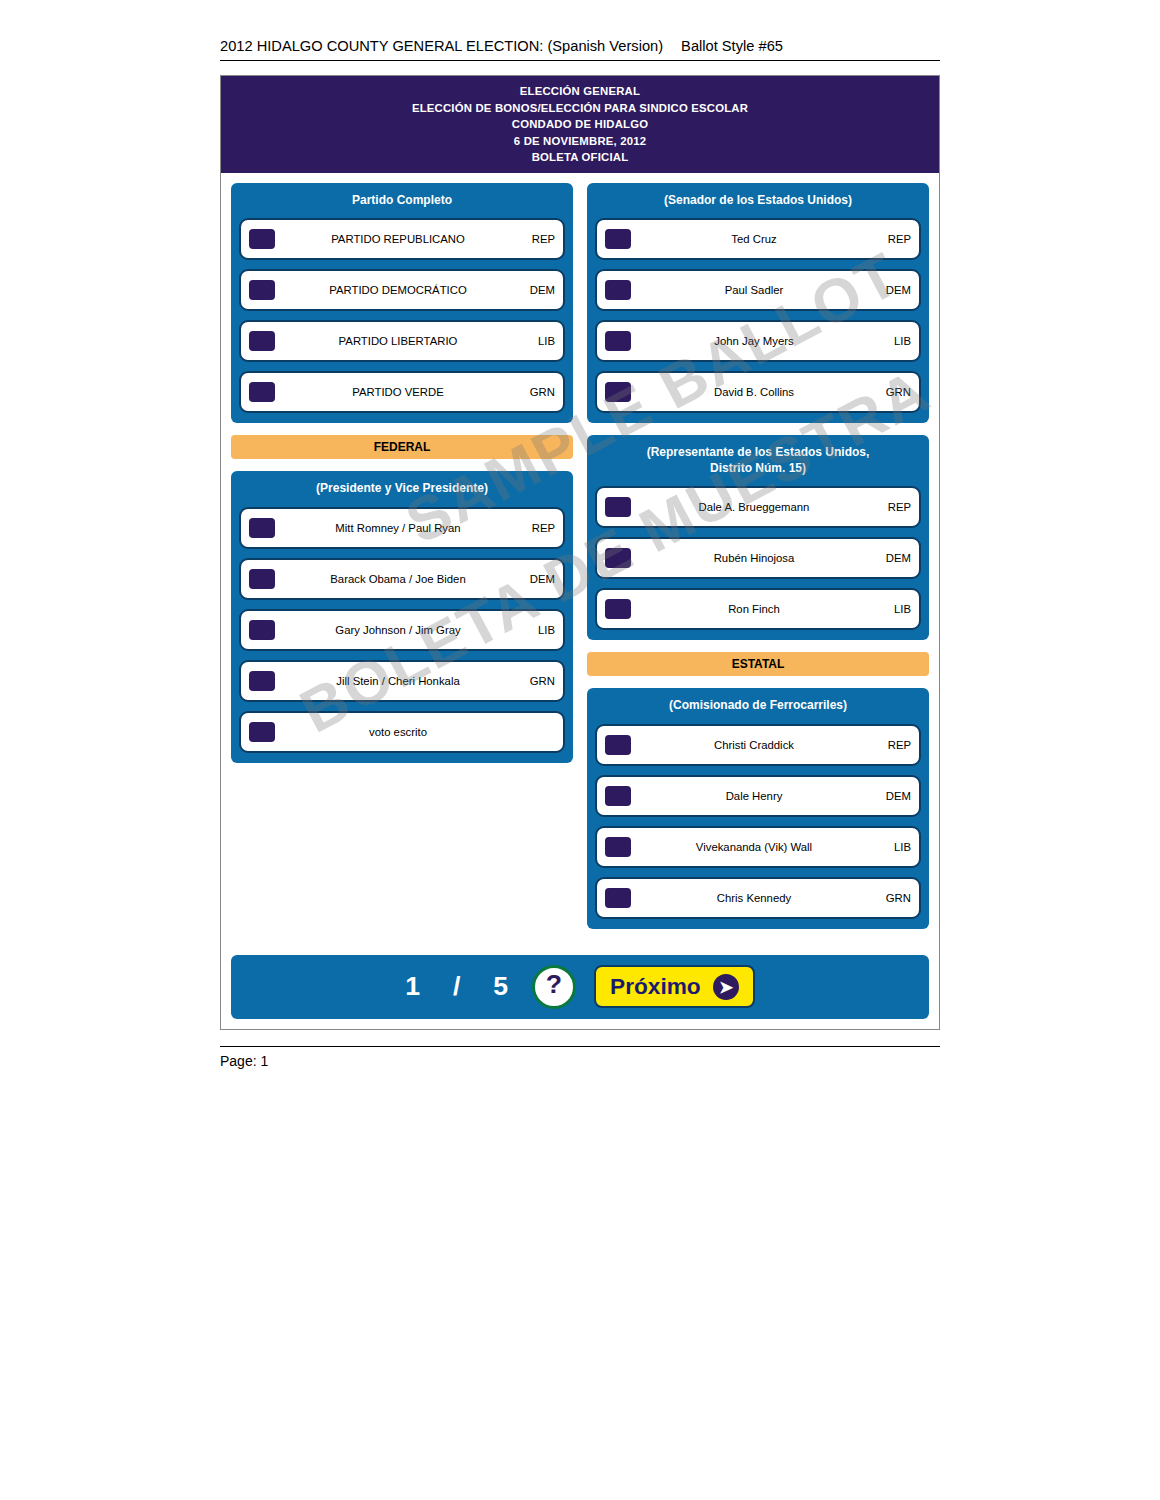2012 HIDALGO COUNTY GENERAL ELECTION: (Spanish Version)Ballot Style #65
ELECCIÓN GENERAL
ELECCIÓN DE BONOS/ELECCIÓN PARA SINDICO ESCOLAR
CONDADO DE HIDALGO
6 DE NOVIEMBRE, 2012
BOLETA OFICIAL
Partido Completo
PARTIDO REPUBLICANO
REP
PARTIDO DEMOCRÁTICO
DEM
PARTIDO LIBERTARIO
LIB
PARTIDO VERDE
GRN
FEDERAL
(Presidente y Vice Presidente)
Mitt Romney / Paul Ryan
REP
Barack Obama / Joe Biden
DEM
Gary Johnson / Jim Gray
LIB
Jill Stein / Cheri Honkala
GRN
voto escrito
(Senador de los Estados Unidos)
Ted Cruz
REP
Paul Sadler
DEM
John Jay Myers
LIB
David B. Collins
GRN
(Representante de los Estados Unidos,
Distrito Núm. 15)
Dale A. Brueggemann
REP
Rubén Hinojosa
DEM
Ron Finch
LIB
ESTATAL
(Comisionado de Ferrocarriles)
Christi Craddick
REP
Dale Henry
DEM
Vivekananda (Vik) Wall
LIB
Chris Kennedy
GRN
1 / 5
?
Próximo➤
SAMPLE BALLOT
BOLETA DE MUESTRA
Page: 1